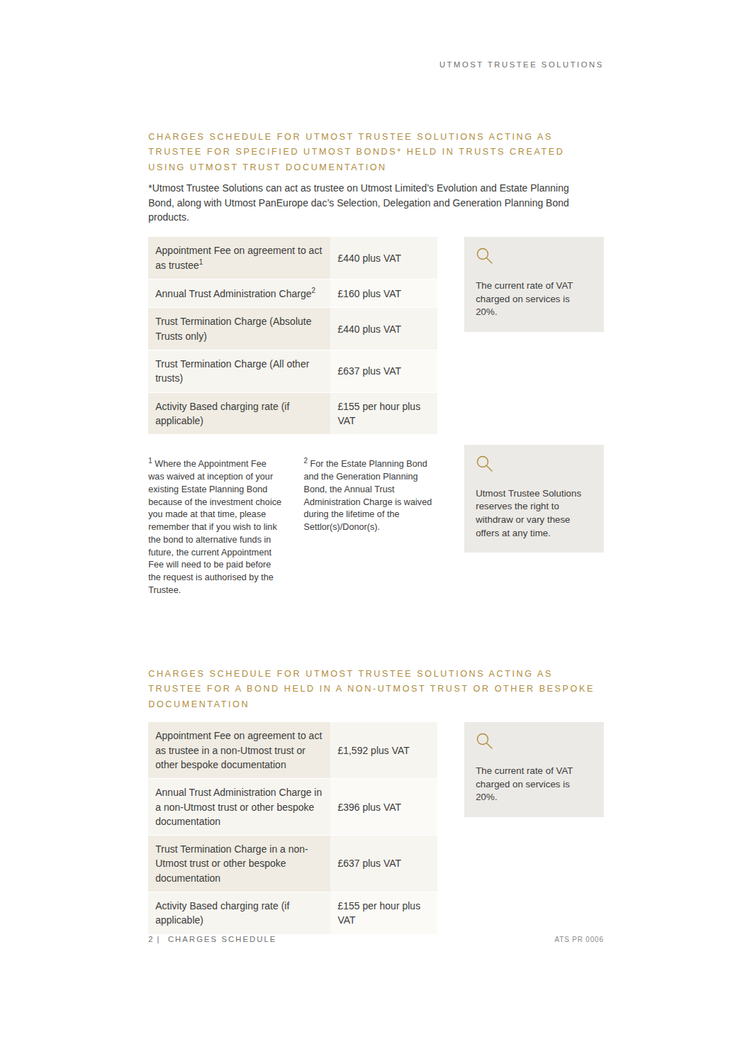Utmost Trustee Solutions
Charges schedule for Utmost Trustee Solutions acting as trustee for specified Utmost bonds* held in trusts created using Utmost trust documentation
*Utmost Trustee Solutions can act as trustee on Utmost Limited’s Evolution and Estate Planning Bond, along with Utmost PanEurope dac’s Selection, Delegation and Generation Planning Bond products.
| Appointment Fee on agreement to act as trustee 1 | £440 plus VAT |
| Annual Trust Administration Charge 2 | £160 plus VAT |
| Trust Termination Charge (Absolute Trusts only) | £440 plus VAT |
| Trust Termination Charge (All other trusts) | £637 plus VAT |
| Activity Based charging rate (if applicable) | £155 per hour plus VAT |
The current rate of VAT charged on services is 20%.
1 Where the Appointment Fee was waived at inception of your existing Estate Planning Bond because of the investment choice you made at that time, please remember that if you wish to link the bond to alternative funds in future, the current Appointment Fee will need to be paid before the request is authorised by the Trustee.
2 For the Estate Planning Bond and the Generation Planning Bond, the Annual Trust Administration Charge is waived during the lifetime of the Settlor(s)/Donor(s).
Utmost Trustee Solutions reserves the right to withdraw or vary these offers at any time.
Charges schedule for Utmost Trustee Solutions acting as trustee for a bond held in a non-Utmost trust or other bespoke documentation
| Appointment Fee on agreement to act as trustee in a non-Utmost trust or other bespoke documentation | £1,592 plus VAT |
| Annual Trust Administration Charge in a non-Utmost trust or other bespoke documentation | £396 plus VAT |
| Trust Termination Charge in a non-Utmost trust or other bespoke documentation | £637 plus VAT |
| Activity Based charging rate (if applicable) | £155 per hour plus VAT |
The current rate of VAT charged on services is 20%.
2| Charges Schedule
ATS PR 0006